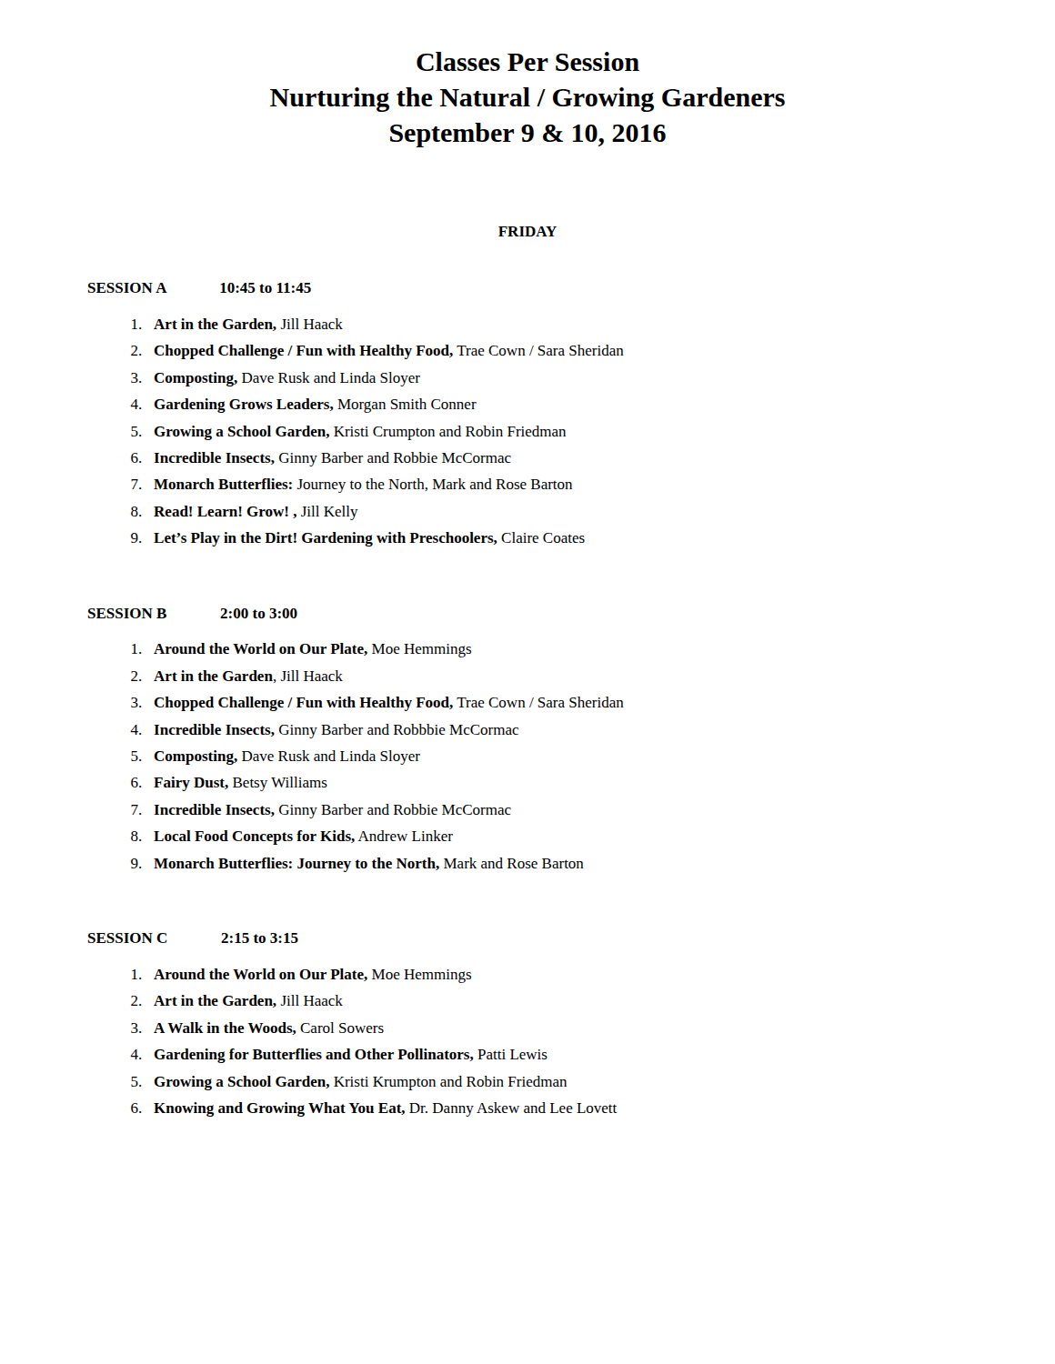Classes Per Session
Nurturing the Natural / Growing Gardeners
September 9 & 10, 2016
FRIDAY
SESSION A 10:45 to 11:45
Art in the Garden, Jill Haack
Chopped Challenge / Fun with Healthy Food, Trae Cown / Sara Sheridan
Composting, Dave Rusk and Linda Sloyer
Gardening Grows Leaders, Morgan Smith Conner
Growing a School Garden, Kristi Crumpton and Robin Friedman
Incredible Insects, Ginny Barber and Robbie McCormac
Monarch Butterflies: Journey to the North, Mark and Rose Barton
Read! Learn! Grow! , Jill Kelly
Let’s Play in the Dirt! Gardening with Preschoolers, Claire Coates
SESSION B 2:00 to 3:00
Around the World on Our Plate, Moe Hemmings
Art in the Garden, Jill Haack
Chopped Challenge / Fun with Healthy Food, Trae Cown / Sara Sheridan
Incredible Insects, Ginny Barber and Robbbie McCormac
Composting, Dave Rusk and Linda Sloyer
Fairy Dust, Betsy Williams
Incredible Insects, Ginny Barber and Robbie McCormac
Local Food Concepts for Kids, Andrew Linker
Monarch Butterflies: Journey to the North, Mark and Rose Barton
SESSION C 2:15 to 3:15
Around the World on Our Plate, Moe Hemmings
Art in the Garden, Jill Haack
A Walk in the Woods, Carol Sowers
Gardening for Butterflies and Other Pollinators, Patti Lewis
Growing a School Garden, Kristi Krumpton and Robin Friedman
Knowing and Growing What You Eat, Dr. Danny Askew and Lee Lovett